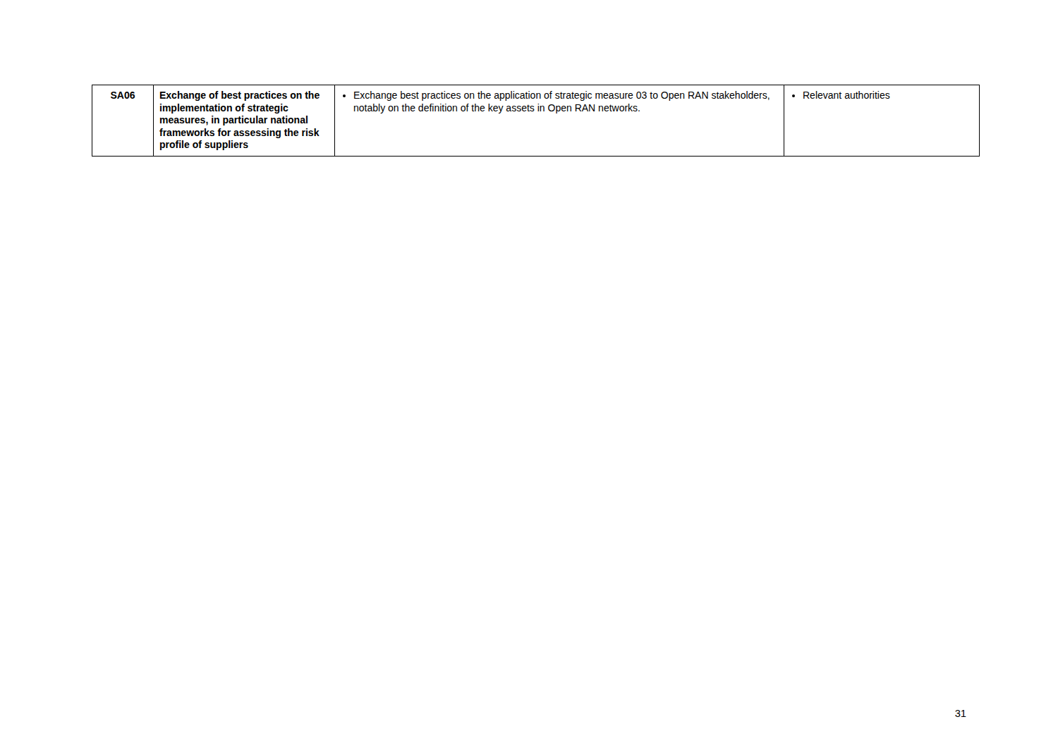| SA06 | Exchange of best practices on the implementation of strategic measures, in particular national frameworks for assessing the risk profile of suppliers | Exchange best practices on the application of strategic measure 03 to Open RAN stakeholders, notably on the definition of the key assets in Open RAN networks. | Relevant authorities |
31